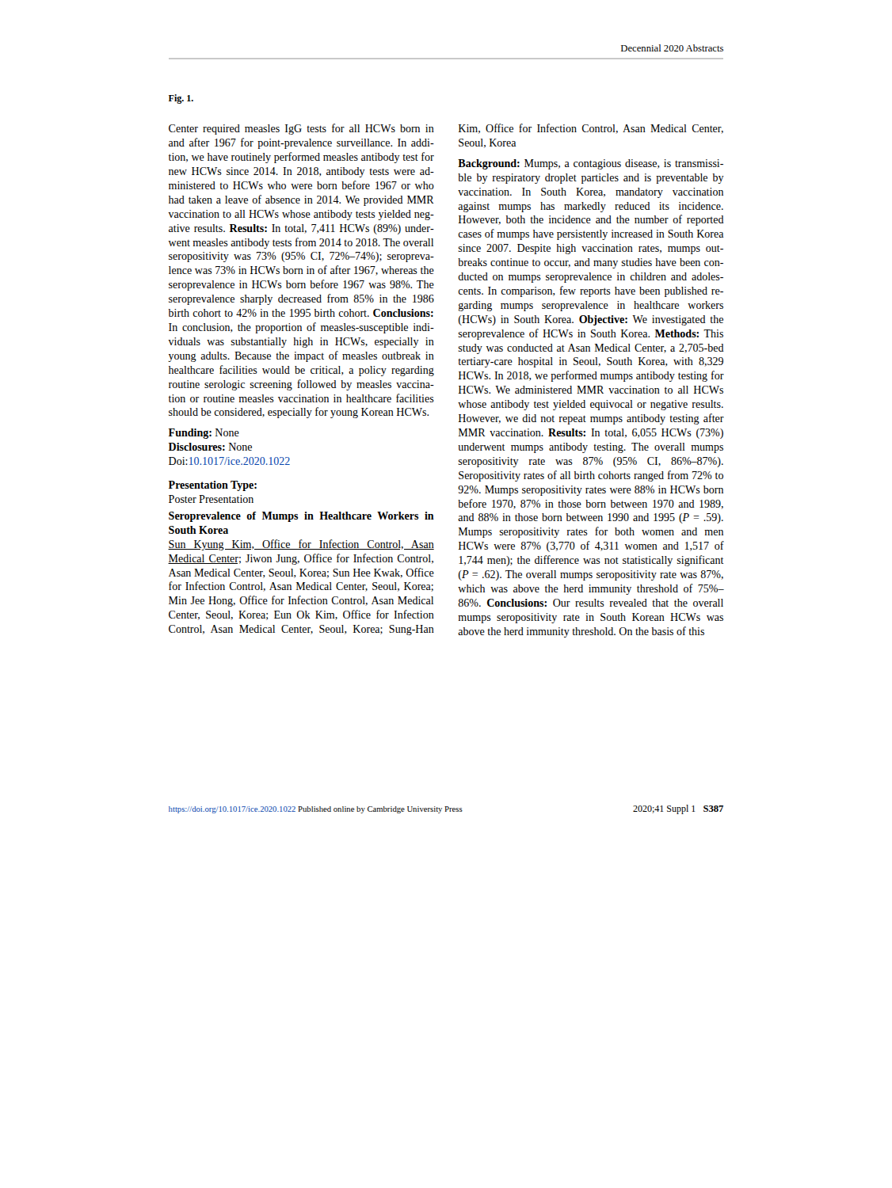Decennial 2020 Abstracts
Fig. 1.
Center required measles IgG tests for all HCWs born in and after 1967 for point-prevalence surveillance. In addition, we have routinely performed measles antibody test for new HCWs since 2014. In 2018, antibody tests were administered to HCWs who were born before 1967 or who had taken a leave of absence in 2014. We provided MMR vaccination to all HCWs whose antibody tests yielded negative results. Results: In total, 7,411 HCWs (89%) underwent measles antibody tests from 2014 to 2018. The overall seropositivity was 73% (95% CI, 72%–74%); seroprevalence was 73% in HCWs born in of after 1967, whereas the seroprevalence in HCWs born before 1967 was 98%. The seroprevalence sharply decreased from 85% in the 1986 birth cohort to 42% in the 1995 birth cohort. Conclusions: In conclusion, the proportion of measles-susceptible individuals was substantially high in HCWs, especially in young adults. Because the impact of measles outbreak in healthcare facilities would be critical, a policy regarding routine serologic screening followed by measles vaccination or routine measles vaccination in healthcare facilities should be considered, especially for young Korean HCWs.
Funding: None
Disclosures: None
Doi:10.1017/ice.2020.1022
Presentation Type:
Poster Presentation
Seroprevalence of Mumps in Healthcare Workers in South Korea
Sun Kyung Kim, Office for Infection Control, Asan Medical Center; Jiwon Jung, Office for Infection Control, Asan Medical Center, Seoul, Korea; Sun Hee Kwak, Office for Infection Control, Asan Medical Center, Seoul, Korea; Min Jee Hong, Office for Infection Control, Asan Medical Center, Seoul, Korea; Eun Ok Kim, Office for Infection Control, Asan Medical Center, Seoul, Korea; Sung-Han Kim, Office for Infection Control, Asan Medical Center, Seoul, Korea
Background: Mumps, a contagious disease, is transmissible by respiratory droplet particles and is preventable by vaccination. In South Korea, mandatory vaccination against mumps has markedly reduced its incidence. However, both the incidence and the number of reported cases of mumps have persistently increased in South Korea since 2007. Despite high vaccination rates, mumps outbreaks continue to occur, and many studies have been conducted on mumps seroprevalence in children and adolescents. In comparison, few reports have been published regarding mumps seroprevalence in healthcare workers (HCWs) in South Korea. Objective: We investigated the seroprevalence of HCWs in South Korea. Methods: This study was conducted at Asan Medical Center, a 2,705-bed tertiary-care hospital in Seoul, South Korea, with 8,329 HCWs. In 2018, we performed mumps antibody testing for HCWs. We administered MMR vaccination to all HCWs whose antibody test yielded equivocal or negative results. However, we did not repeat mumps antibody testing after MMR vaccination. Results: In total, 6,055 HCWs (73%) underwent mumps antibody testing. The overall mumps seropositivity rate was 87% (95% CI, 86%–87%). Seropositivity rates of all birth cohorts ranged from 72% to 92%. Mumps seropositivity rates were 88% in HCWs born before 1970, 87% in those born between 1970 and 1989, and 88% in those born between 1990 and 1995 (P = .59). Mumps seropositivity rates for both women and men HCWs were 87% (3,770 of 4,311 women and 1,517 of 1,744 men); the difference was not statistically significant (P = .62). The overall mumps seropositivity rate was 87%, which was above the herd immunity threshold of 75%–86%. Conclusions: Our results revealed that the overall mumps seropositivity rate in South Korean HCWs was above the herd immunity threshold. On the basis of this
https://doi.org/10.1017/ice.2020.1022 Published online by Cambridge University Press
2020;41 Suppl 1 S387